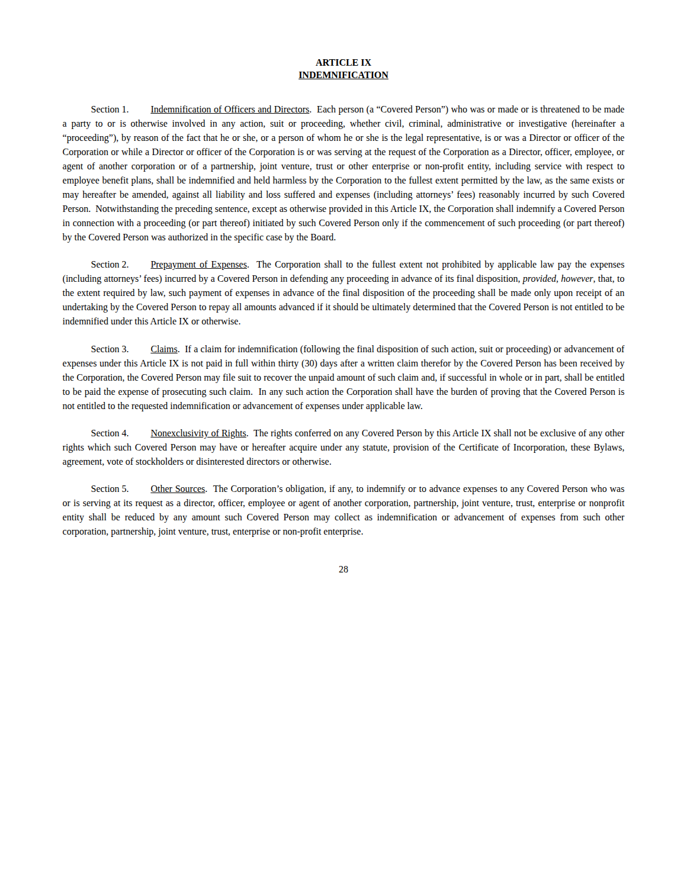ARTICLE IXINDEMNIFICATION
Section 1. Indemnification of Officers and Directors. Each person (a “Covered Person”) who was or made or is threatened to be made a party to or is otherwise involved in any action, suit or proceeding, whether civil, criminal, administrative or investigative (hereinafter a “proceeding”), by reason of the fact that he or she, or a person of whom he or she is the legal representative, is or was a Director or officer of the Corporation or while a Director or officer of the Corporation is or was serving at the request of the Corporation as a Director, officer, employee, or agent of another corporation or of a partnership, joint venture, trust or other enterprise or non-profit entity, including service with respect to employee benefit plans, shall be indemnified and held harmless by the Corporation to the fullest extent permitted by the law, as the same exists or may hereafter be amended, against all liability and loss suffered and expenses (including attorneys’ fees) reasonably incurred by such Covered Person. Notwithstanding the preceding sentence, except as otherwise provided in this Article IX, the Corporation shall indemnify a Covered Person in connection with a proceeding (or part thereof) initiated by such Covered Person only if the commencement of such proceeding (or part thereof) by the Covered Person was authorized in the specific case by the Board.
Section 2. Prepayment of Expenses. The Corporation shall to the fullest extent not prohibited by applicable law pay the expenses (including attorneys’ fees) incurred by a Covered Person in defending any proceeding in advance of its final disposition, provided, however, that, to the extent required by law, such payment of expenses in advance of the final disposition of the proceeding shall be made only upon receipt of an undertaking by the Covered Person to repay all amounts advanced if it should be ultimately determined that the Covered Person is not entitled to be indemnified under this Article IX or otherwise.
Section 3. Claims. If a claim for indemnification (following the final disposition of such action, suit or proceeding) or advancement of expenses under this Article IX is not paid in full within thirty (30) days after a written claim therefor by the Covered Person has been received by the Corporation, the Covered Person may file suit to recover the unpaid amount of such claim and, if successful in whole or in part, shall be entitled to be paid the expense of prosecuting such claim. In any such action the Corporation shall have the burden of proving that the Covered Person is not entitled to the requested indemnification or advancement of expenses under applicable law.
Section 4. Nonexclusivity of Rights. The rights conferred on any Covered Person by this Article IX shall not be exclusive of any other rights which such Covered Person may have or hereafter acquire under any statute, provision of the Certificate of Incorporation, these Bylaws, agreement, vote of stockholders or disinterested directors or otherwise.
Section 5. Other Sources. The Corporation’s obligation, if any, to indemnify or to advance expenses to any Covered Person who was or is serving at its request as a director, officer, employee or agent of another corporation, partnership, joint venture, trust, enterprise or nonprofit entity shall be reduced by any amount such Covered Person may collect as indemnification or advancement of expenses from such other corporation, partnership, joint venture, trust, enterprise or non-profit enterprise.
28